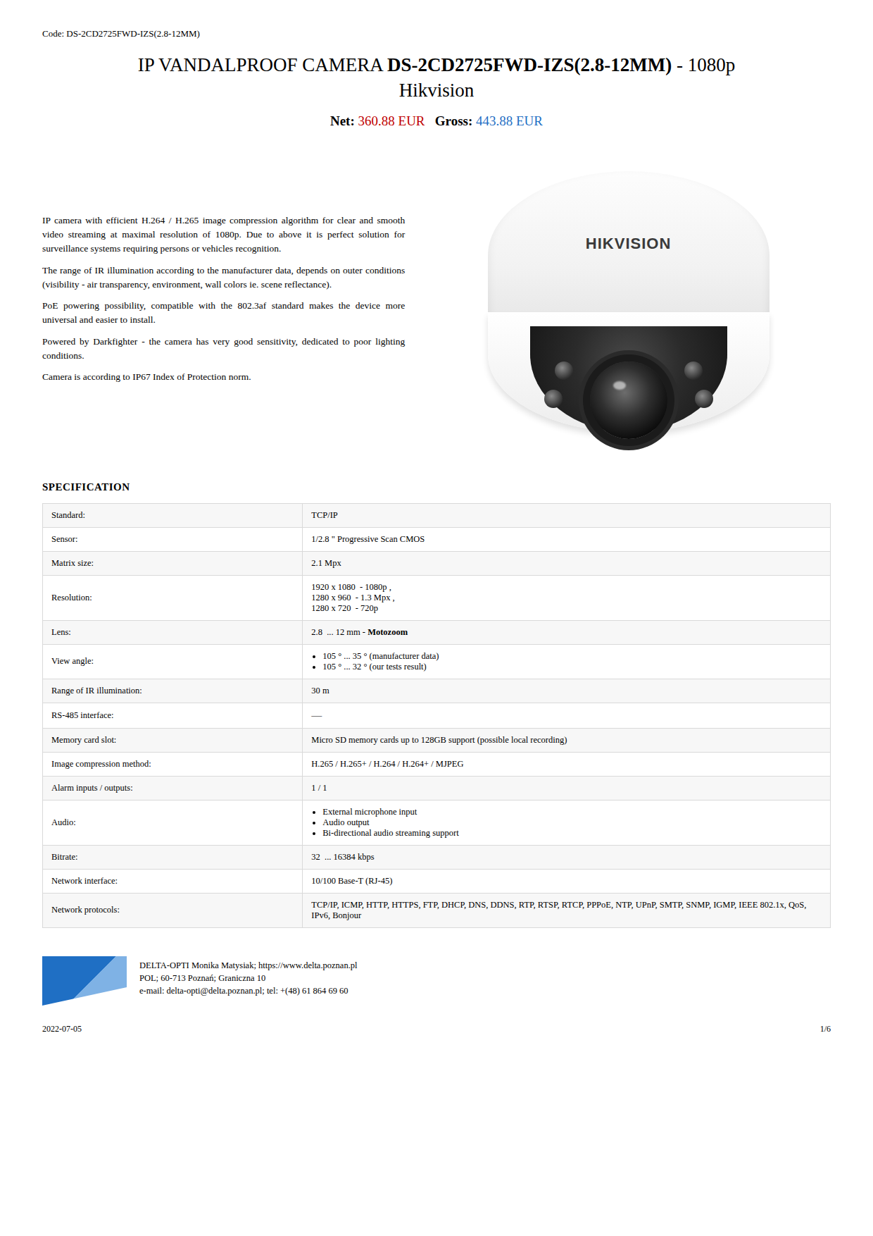Code: DS-2CD2725FWD-IZS(2.8-12MM)
IP VANDALPROOF CAMERA DS-2CD2725FWD-IZS(2.8-12MM) - 1080p
Hikvision
Net: 360.88 EUR Gross: 443.88 EUR
IP camera with efficient H.264 / H.265 image compression algorithm for clear and smooth video streaming at maximal resolution of 1080p. Due to above it is perfect solution for surveillance systems requiring persons or vehicles recognition.
The range of IR illumination according to the manufacturer data, depends on outer conditions (visibility - air transparency, environment, wall colors ie. scene reflectance).
PoE powering possibility, compatible with the 802.3af standard makes the device more universal and easier to install.
Powered by Darkfighter - the camera has very good sensitivity, dedicated to poor lighting conditions.
Camera is according to IP67 Index of Protection norm.
HIKVISION
SPECIFICATION
| Standard: | TCP/IP |
| Sensor: | 1/2.8 " Progressive Scan CMOS |
| Matrix size: | 2.1 Mpx |
| Resolution: | 1920 x 1080 - 1080p , 1280 x 960 - 1.3 Mpx , 1280 x 720 - 720p |
| Lens: | 2.8 ... 12 mm - Motozoom |
| View angle: | 105 ° ... 35 ° (manufacturer data) 105 ° ... 32 ° (our tests result) |
| Range of IR illumination: | 30 m |
| RS-485 interface: | — |
| Memory card slot: | Micro SD memory cards up to 128GB support (possible local recording) |
| Image compression method: | H.265 / H.265+ / H.264 / H.264+ / MJPEG |
| Alarm inputs / outputs: | 1 / 1 |
| Audio: | External microphone input Audio output Bi-directional audio streaming support |
| Bitrate: | 32 ... 16384 kbps |
| Network interface: | 10/100 Base-T (RJ-45) |
| Network protocols: | TCP/IP, ICMP, HTTP, HTTPS, FTP, DHCP, DNS, DDNS, RTP, RTSP, RTCP, PPPoE, NTP, UPnP, SMTP, SNMP, IGMP, IEEE 802.1x, QoS, IPv6, Bonjour |
DELTA-OPTI Monika Matysiak; https://www.delta.poznan.pl
POL; 60-713 Poznań; Graniczna 10
e-mail: delta-opti@delta.poznan.pl; tel: +(48) 61 864 69 60
2022-07-05 1/6